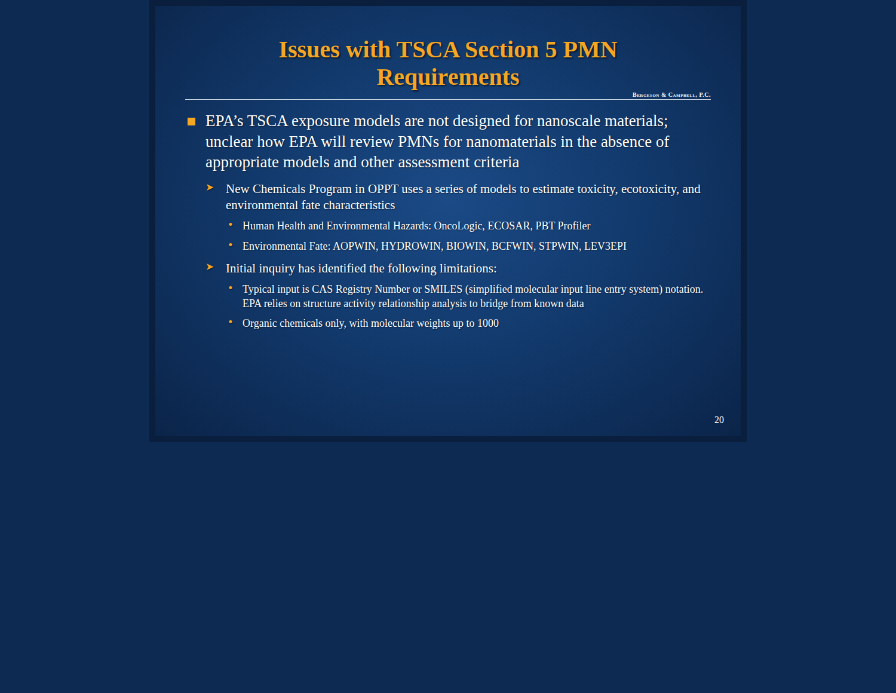Issues with TSCA Section 5 PMN
Requirements
Bergeson & Campbell, P.C.
EPA’s TSCA exposure models are not designed for nanoscale materials; unclear how EPA will review PMNs for nanomaterials in the absence of appropriate models and other assessment criteria
New Chemicals Program in OPPT uses a series of models to estimate toxicity, ecotoxicity, and environmental fate characteristics
Human Health and Environmental Hazards: OncoLogic, ECOSAR, PBT Profiler
Environmental Fate: AOPWIN, HYDROWIN, BIOWIN, BCFWIN, STPWIN, LEV3EPI
Initial inquiry has identified the following limitations:
Typical input is CAS Registry Number or SMILES (simplified molecular input line entry system) notation. EPA relies on structure activity relationship analysis to bridge from known data
Organic chemicals only, with molecular weights up to 1000
20